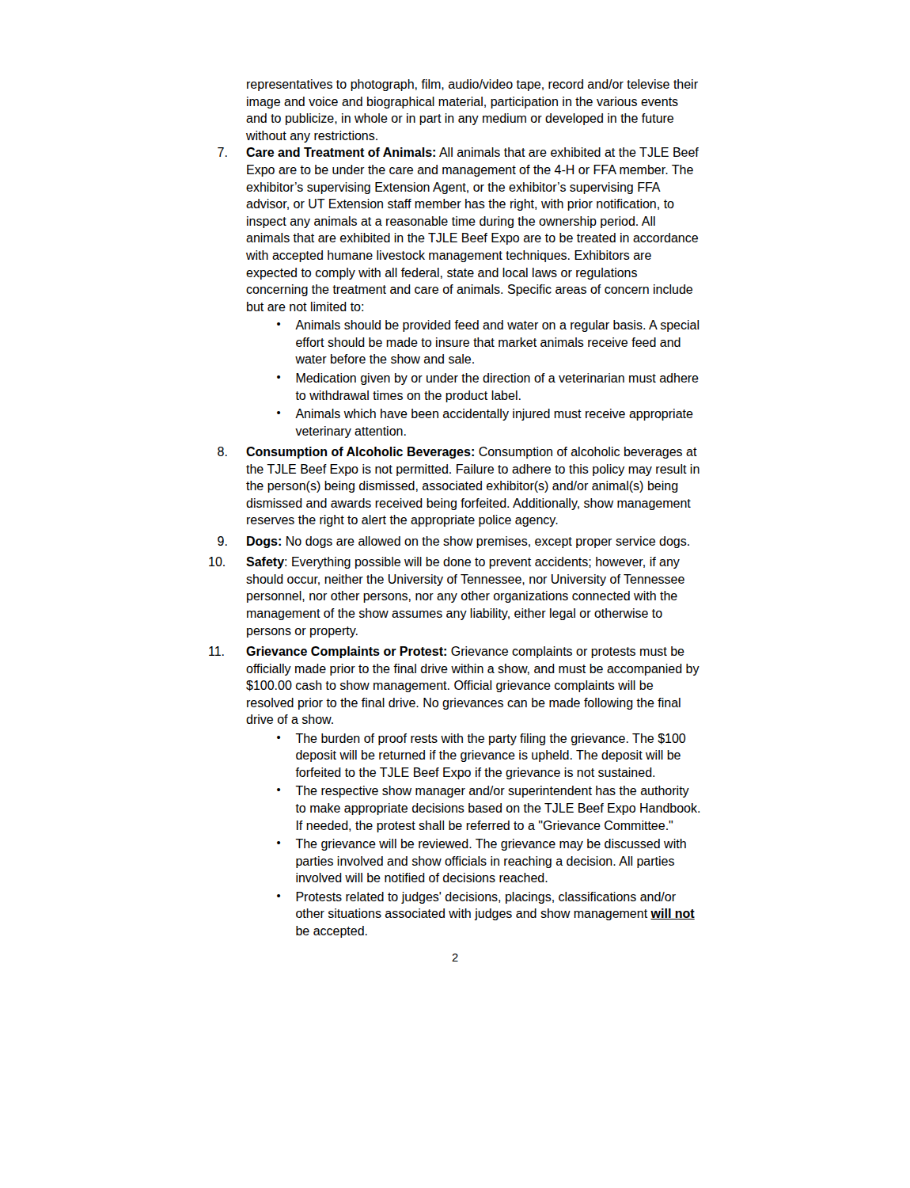representatives to photograph, film, audio/video tape, record and/or televise their image and voice and biographical material, participation in the various events and to publicize, in whole or in part in any medium or developed in the future without any restrictions.
Care and Treatment of Animals: All animals that are exhibited at the TJLE Beef Expo are to be under the care and management of the 4-H or FFA member. The exhibitor’s supervising Extension Agent, or the exhibitor’s supervising FFA advisor, or UT Extension staff member has the right, with prior notification, to inspect any animals at a reasonable time during the ownership period. All animals that are exhibited in the TJLE Beef Expo are to be treated in accordance with accepted humane livestock management techniques. Exhibitors are expected to comply with all federal, state and local laws or regulations concerning the treatment and care of animals. Specific areas of concern include but are not limited to:
Animals should be provided feed and water on a regular basis. A special effort should be made to insure that market animals receive feed and water before the show and sale.
Medication given by or under the direction of a veterinarian must adhere to withdrawal times on the product label.
Animals which have been accidentally injured must receive appropriate veterinary attention.
Consumption of Alcoholic Beverages: Consumption of alcoholic beverages at the TJLE Beef Expo is not permitted. Failure to adhere to this policy may result in the person(s) being dismissed, associated exhibitor(s) and/or animal(s) being dismissed and awards received being forfeited. Additionally, show management reserves the right to alert the appropriate police agency.
Dogs: No dogs are allowed on the show premises, except proper service dogs.
Safety: Everything possible will be done to prevent accidents; however, if any should occur, neither the University of Tennessee, nor University of Tennessee personnel, nor other persons, nor any other organizations connected with the management of the show assumes any liability, either legal or otherwise to persons or property.
Grievance Complaints or Protest: Grievance complaints or protests must be officially made prior to the final drive within a show, and must be accompanied by $100.00 cash to show management. Official grievance complaints will be resolved prior to the final drive. No grievances can be made following the final drive of a show.
The burden of proof rests with the party filing the grievance. The $100 deposit will be returned if the grievance is upheld. The deposit will be forfeited to the TJLE Beef Expo if the grievance is not sustained.
The respective show manager and/or superintendent has the authority to make appropriate decisions based on the TJLE Beef Expo Handbook. If needed, the protest shall be referred to a "Grievance Committee."
The grievance will be reviewed. The grievance may be discussed with parties involved and show officials in reaching a decision. All parties involved will be notified of decisions reached.
Protests related to judges' decisions, placings, classifications and/or other situations associated with judges and show management will not be accepted.
2